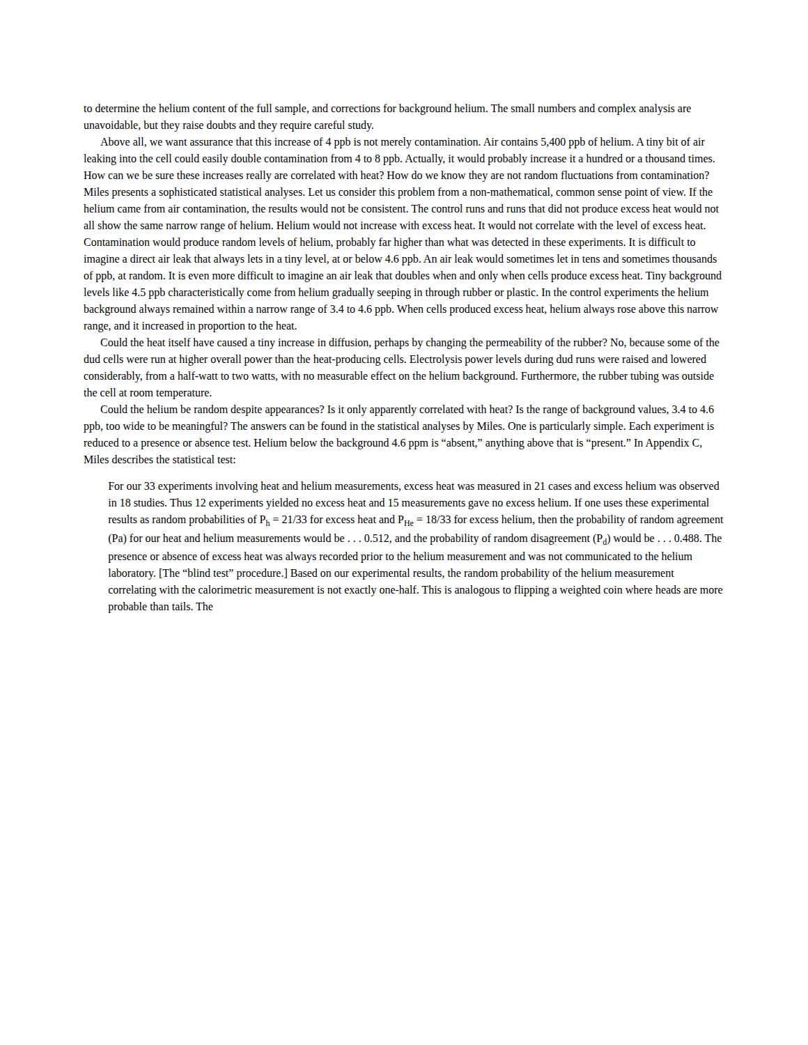to determine the helium content of the full sample, and corrections for background helium. The small numbers and complex analysis are unavoidable, but they raise doubts and they require careful study.
Above all, we want assurance that this increase of 4 ppb is not merely contamination. Air contains 5,400 ppb of helium. A tiny bit of air leaking into the cell could easily double contamination from 4 to 8 ppb. Actually, it would probably increase it a hundred or a thousand times. How can we be sure these increases really are correlated with heat? How do we know they are not random fluctuations from contamination? Miles presents a sophisticated statistical analyses. Let us consider this problem from a non-mathematical, common sense point of view. If the helium came from air contamination, the results would not be consistent. The control runs and runs that did not produce excess heat would not all show the same narrow range of helium. Helium would not increase with excess heat. It would not correlate with the level of excess heat. Contamination would produce random levels of helium, probably far higher than what was detected in these experiments. It is difficult to imagine a direct air leak that always lets in a tiny level, at or below 4.6 ppb. An air leak would sometimes let in tens and sometimes thousands of ppb, at random. It is even more difficult to imagine an air leak that doubles when and only when cells produce excess heat. Tiny background levels like 4.5 ppb characteristically come from helium gradually seeping in through rubber or plastic. In the control experiments the helium background always remained within a narrow range of 3.4 to 4.6 ppb. When cells produced excess heat, helium always rose above this narrow range, and it increased in proportion to the heat.
Could the heat itself have caused a tiny increase in diffusion, perhaps by changing the permeability of the rubber? No, because some of the dud cells were run at higher overall power than the heat-producing cells. Electrolysis power levels during dud runs were raised and lowered considerably, from a half-watt to two watts, with no measurable effect on the helium background. Furthermore, the rubber tubing was outside the cell at room temperature.
Could the helium be random despite appearances? Is it only apparently correlated with heat? Is the range of background values, 3.4 to 4.6 ppb, too wide to be meaningful? The answers can be found in the statistical analyses by Miles. One is particularly simple. Each experiment is reduced to a presence or absence test. Helium below the background 4.6 ppm is “absent,” anything above that is “present.” In Appendix C, Miles describes the statistical test:
For our 33 experiments involving heat and helium measurements, excess heat was measured in 21 cases and excess helium was observed in 18 studies. Thus 12 experiments yielded no excess heat and 15 measurements gave no excess helium. If one uses these experimental results as random probabilities of Ph = 21/33 for excess heat and PHe = 18/33 for excess helium, then the probability of random agreement (Pa) for our heat and helium measurements would be . . . 0.512, and the probability of random disagreement (Pd) would be . . . 0.488. The presence or absence of excess heat was always recorded prior to the helium measurement and was not communicated to the helium laboratory. [The “blind test” procedure.] Based on our experimental results, the random probability of the helium measurement correlating with the calorimetric measurement is not exactly one-half. This is analogous to flipping a weighted coin where heads are more probable than tails. The